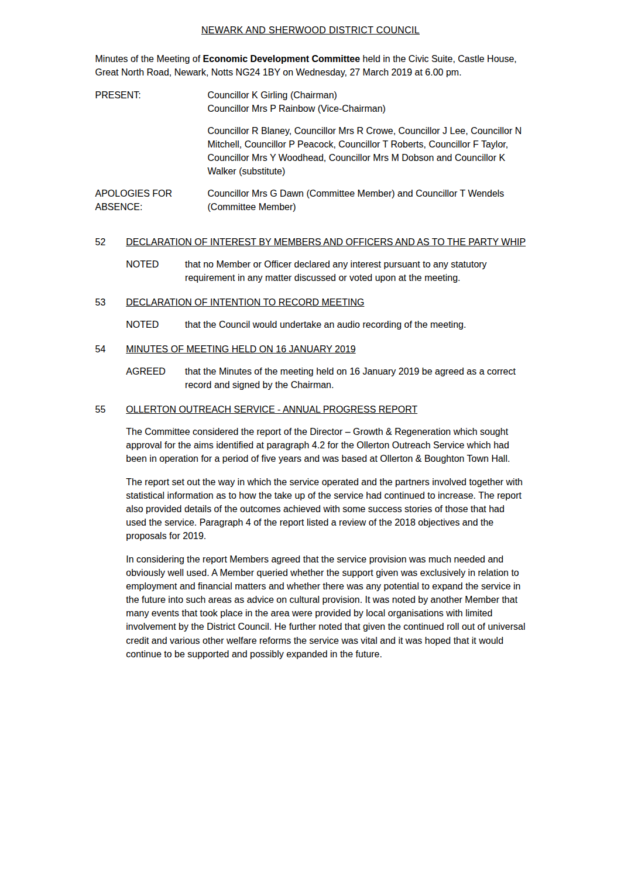NEWARK AND SHERWOOD DISTRICT COUNCIL
Minutes of the Meeting of Economic Development Committee held in the Civic Suite, Castle House, Great North Road, Newark, Notts NG24 1BY on Wednesday, 27 March 2019 at 6.00 pm.
| PRESENT: | Councillor K Girling (Chairman) Councillor Mrs P Rainbow (Vice-Chairman) |
| | Councillor R Blaney, Councillor Mrs R Crowe, Councillor J Lee, Councillor N Mitchell, Councillor P Peacock, Councillor T Roberts, Councillor F Taylor, Councillor Mrs Y Woodhead, Councillor Mrs M Dobson and Councillor K Walker (substitute) |
| APOLOGIES FOR ABSENCE: | Councillor Mrs G Dawn (Committee Member) and Councillor T Wendels (Committee Member) |
52 DECLARATION OF INTEREST BY MEMBERS AND OFFICERS AND AS TO THE PARTY WHIP
NOTED that no Member or Officer declared any interest pursuant to any statutory requirement in any matter discussed or voted upon at the meeting.
53 DECLARATION OF INTENTION TO RECORD MEETING
NOTED that the Council would undertake an audio recording of the meeting.
54 MINUTES OF MEETING HELD ON 16 JANUARY 2019
AGREED that the Minutes of the meeting held on 16 January 2019 be agreed as a correct record and signed by the Chairman.
55 OLLERTON OUTREACH SERVICE - ANNUAL PROGRESS REPORT
The Committee considered the report of the Director – Growth & Regeneration which sought approval for the aims identified at paragraph 4.2 for the Ollerton Outreach Service which had been in operation for a period of five years and was based at Ollerton & Boughton Town Hall.
The report set out the way in which the service operated and the partners involved together with statistical information as to how the take up of the service had continued to increase. The report also provided details of the outcomes achieved with some success stories of those that had used the service. Paragraph 4 of the report listed a review of the 2018 objectives and the proposals for 2019.
In considering the report Members agreed that the service provision was much needed and obviously well used. A Member queried whether the support given was exclusively in relation to employment and financial matters and whether there was any potential to expand the service in the future into such areas as advice on cultural provision. It was noted by another Member that many events that took place in the area were provided by local organisations with limited involvement by the District Council. He further noted that given the continued roll out of universal credit and various other welfare reforms the service was vital and it was hoped that it would continue to be supported and possibly expanded in the future.